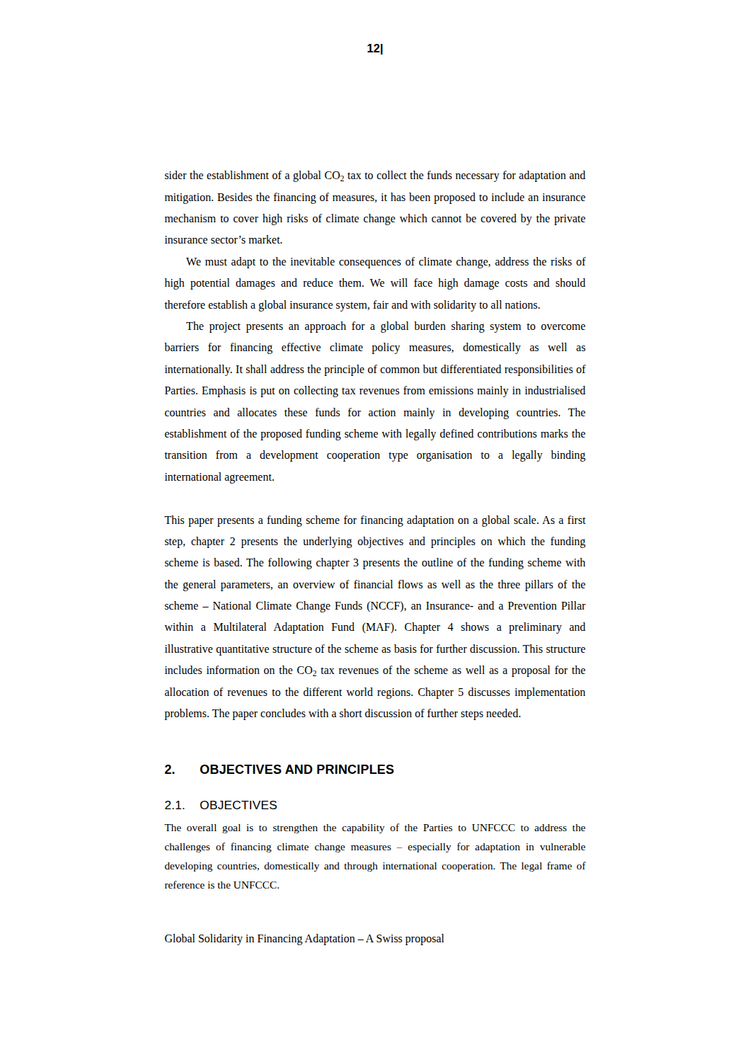12|
sider the establishment of a global CO2 tax to collect the funds necessary for adaptation and mitigation. Besides the financing of measures, it has been proposed to include an insurance mechanism to cover high risks of climate change which cannot be covered by the private insurance sector’s market.
We must adapt to the inevitable consequences of climate change, address the risks of high potential damages and reduce them. We will face high damage costs and should therefore establish a global insurance system, fair and with solidarity to all nations.
The project presents an approach for a global burden sharing system to overcome barriers for financing effective climate policy measures, domestically as well as internationally. It shall address the principle of common but differentiated responsibilities of Parties. Emphasis is put on collecting tax revenues from emissions mainly in industrialised countries and allocates these funds for action mainly in developing countries. The establishment of the proposed funding scheme with legally defined contributions marks the transition from a development cooperation type organisation to a legally binding international agreement.
This paper presents a funding scheme for financing adaptation on a global scale. As a first step, chapter 2 presents the underlying objectives and principles on which the funding scheme is based. The following chapter 3 presents the outline of the funding scheme with the general parameters, an overview of financial flows as well as the three pillars of the scheme – National Climate Change Funds (NCCF), an Insurance- and a Prevention Pillar within a Multilateral Adaptation Fund (MAF). Chapter 4 shows a preliminary and illustrative quantitative structure of the scheme as basis for further discussion. This structure includes information on the CO2 tax revenues of the scheme as well as a proposal for the allocation of revenues to the different world regions. Chapter 5 discusses implementation problems. The paper concludes with a short discussion of further steps needed.
2. OBJECTIVES AND PRINCIPLES
2.1. OBJECTIVES
The overall goal is to strengthen the capability of the Parties to UNFCCC to address the challenges of financing climate change measures – especially for adaptation in vulnerable developing countries, domestically and through international cooperation. The legal frame of reference is the UNFCCC.
Global Solidarity in Financing Adaptation – A Swiss proposal